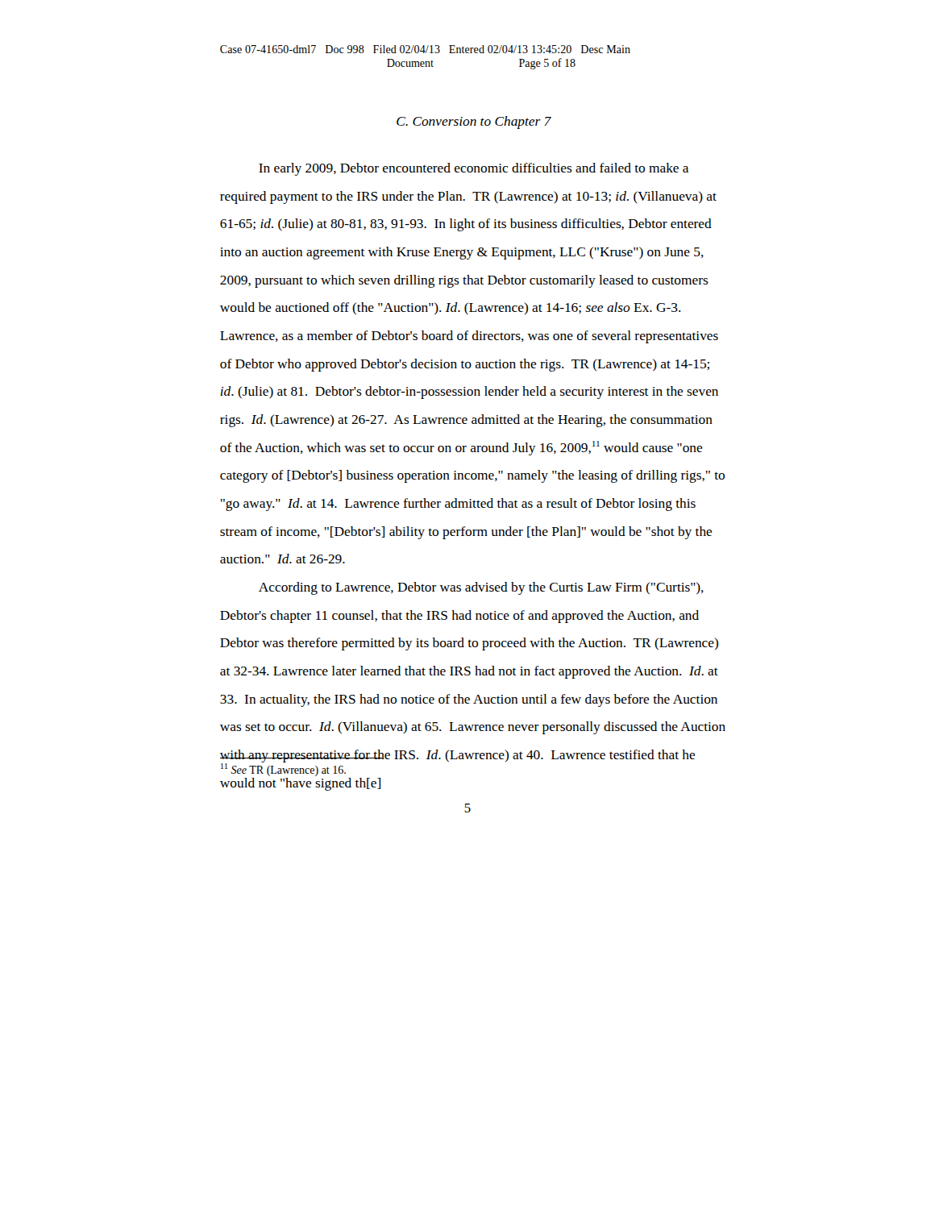Case 07-41650-dml7 Doc 998 Filed 02/04/13 Entered 02/04/13 13:45:20 Desc Main
Document Page 5 of 18
C. Conversion to Chapter 7
In early 2009, Debtor encountered economic difficulties and failed to make a required payment to the IRS under the Plan. TR (Lawrence) at 10-13; id. (Villanueva) at 61-65; id. (Julie) at 80-81, 83, 91-93. In light of its business difficulties, Debtor entered into an auction agreement with Kruse Energy & Equipment, LLC ("Kruse") on June 5, 2009, pursuant to which seven drilling rigs that Debtor customarily leased to customers would be auctioned off (the "Auction"). Id. (Lawrence) at 14-16; see also Ex. G-3. Lawrence, as a member of Debtor's board of directors, was one of several representatives of Debtor who approved Debtor's decision to auction the rigs. TR (Lawrence) at 14-15; id. (Julie) at 81. Debtor's debtor-in-possession lender held a security interest in the seven rigs. Id. (Lawrence) at 26-27. As Lawrence admitted at the Hearing, the consummation of the Auction, which was set to occur on or around July 16, 2009,11 would cause "one category of [Debtor's] business operation income," namely "the leasing of drilling rigs," to "go away." Id. at 14. Lawrence further admitted that as a result of Debtor losing this stream of income, "[Debtor's] ability to perform under [the Plan]" would be "shot by the auction." Id. at 26-29.
According to Lawrence, Debtor was advised by the Curtis Law Firm ("Curtis"), Debtor's chapter 11 counsel, that the IRS had notice of and approved the Auction, and Debtor was therefore permitted by its board to proceed with the Auction. TR (Lawrence) at 32-34. Lawrence later learned that the IRS had not in fact approved the Auction. Id. at 33. In actuality, the IRS had no notice of the Auction until a few days before the Auction was set to occur. Id. (Villanueva) at 65. Lawrence never personally discussed the Auction with any representative for the IRS. Id. (Lawrence) at 40. Lawrence testified that he would not "have signed th[e]
11 See TR (Lawrence) at 16.
5